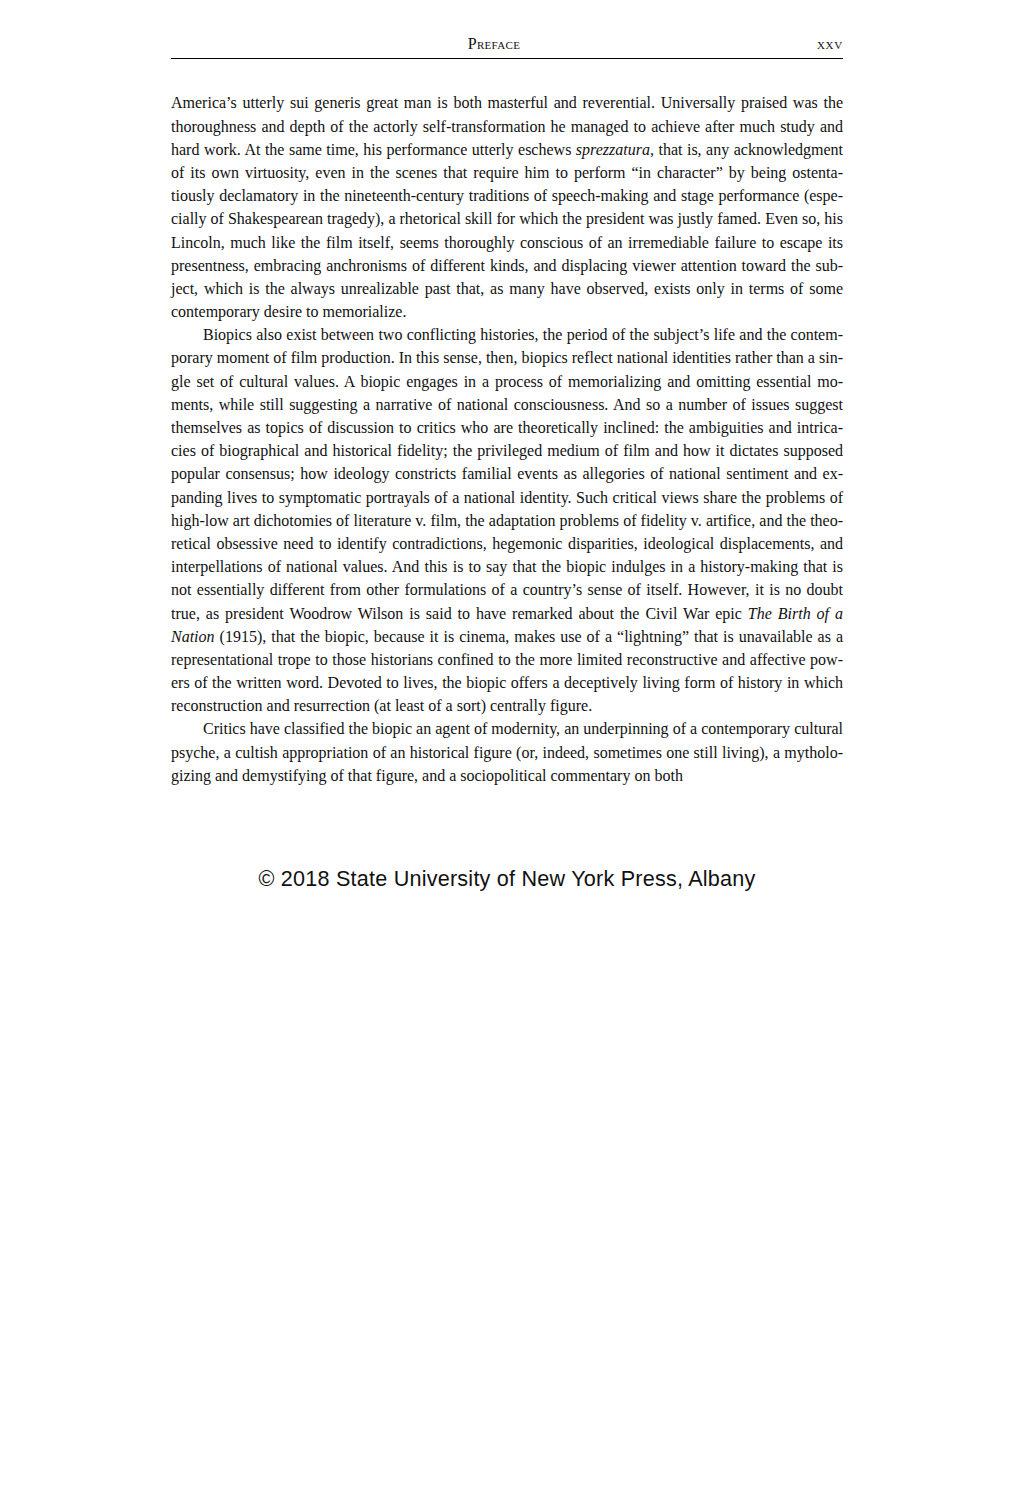Preface
xxv
America’s utterly sui generis great man is both masterful and reverential. Universally praised was the thoroughness and depth of the actorly self-transformation he managed to achieve after much study and hard work. At the same time, his performance utterly eschews sprezzatura, that is, any acknowledgment of its own virtuosity, even in the scenes that require him to perform “in character” by being ostentatiously declamatory in the nineteenth-century traditions of speech-making and stage performance (especially of Shakespearean tragedy), a rhetorical skill for which the president was justly famed. Even so, his Lincoln, much like the film itself, seems thoroughly conscious of an irremediable failure to escape its presentness, embracing anchronisms of different kinds, and displacing viewer attention toward the subject, which is the always unrealizable past that, as many have observed, exists only in terms of some contemporary desire to memorialize.
Biopics also exist between two conflicting histories, the period of the subject’s life and the contemporary moment of film production. In this sense, then, biopics reflect national identities rather than a single set of cultural values. A biopic engages in a process of memorializing and omitting essential moments, while still suggesting a narrative of national consciousness. And so a number of issues suggest themselves as topics of discussion to critics who are theoretically inclined: the ambiguities and intricacies of biographical and historical fidelity; the privileged medium of film and how it dictates supposed popular consensus; how ideology constricts familial events as allegories of national sentiment and expanding lives to symptomatic portrayals of a national identity. Such critical views share the problems of high-low art dichotomies of literature v. film, the adaptation problems of fidelity v. artifice, and the theoretical obsessive need to identify contradictions, hegemonic disparities, ideological displacements, and interpellations of national values. And this is to say that the biopic indulges in a history-making that is not essentially different from other formulations of a country’s sense of itself. However, it is no doubt true, as president Woodrow Wilson is said to have remarked about the Civil War epic The Birth of a Nation (1915), that the biopic, because it is cinema, makes use of a “lightning” that is unavailable as a representational trope to those historians confined to the more limited reconstructive and affective powers of the written word. Devoted to lives, the biopic offers a deceptively living form of history in which reconstruction and resurrection (at least of a sort) centrally figure.
Critics have classified the biopic an agent of modernity, an underpinning of a contemporary cultural psyche, a cultish appropriation of an historical figure (or, indeed, sometimes one still living), a mythologizing and demystifying of that figure, and a sociopolitical commentary on both
© 2018 State University of New York Press, Albany